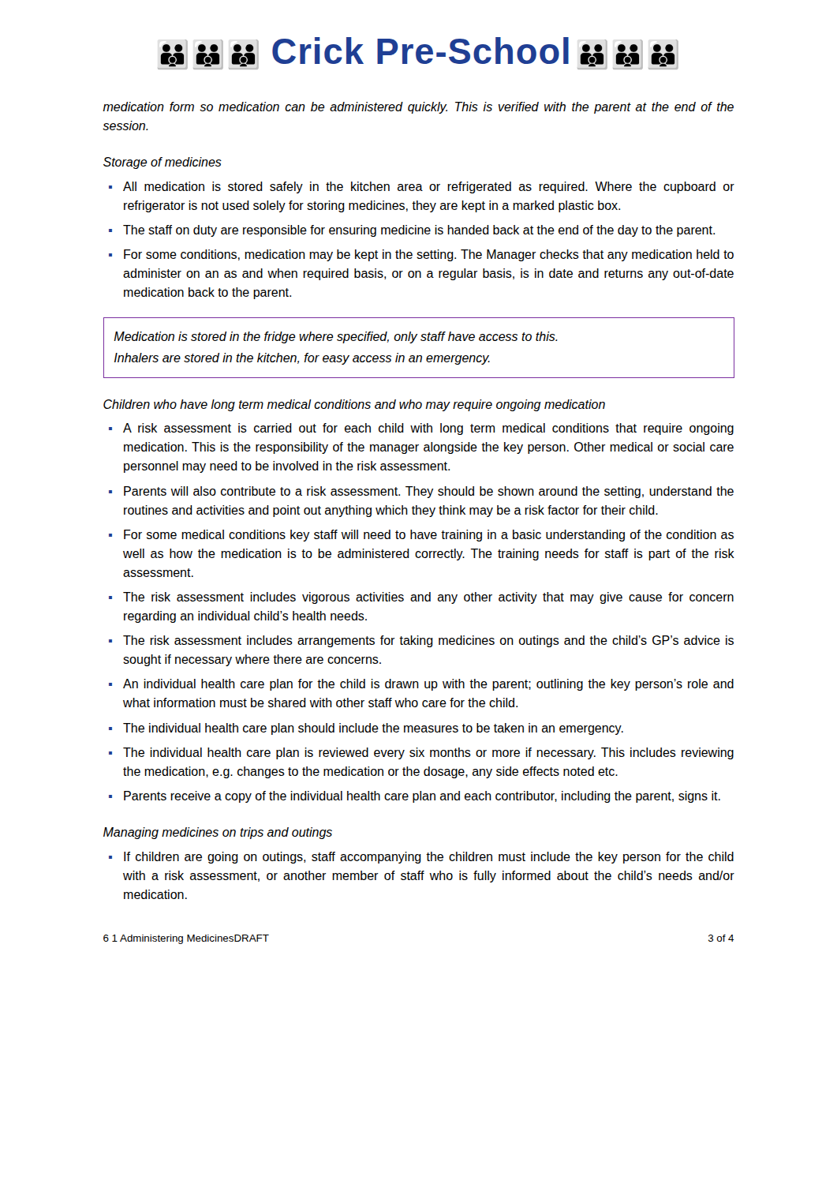👪👪👪 Crick Pre-School 👪👪👪
medication form so medication can be administered quickly. This is verified with the parent at the end of the session.
Storage of medicines
All medication is stored safely in the kitchen area or refrigerated as required. Where the cupboard or refrigerator is not used solely for storing medicines, they are kept in a marked plastic box.
The staff on duty are responsible for ensuring medicine is handed back at the end of the day to the parent.
For some conditions, medication may be kept in the setting. The Manager checks that any medication held to administer on an as and when required basis, or on a regular basis, is in date and returns any out-of-date medication back to the parent.
Medication is stored in the fridge where specified, only staff have access to this.
Inhalers are stored in the kitchen, for easy access in an emergency.
Children who have long term medical conditions and who may require ongoing medication
A risk assessment is carried out for each child with long term medical conditions that require ongoing medication. This is the responsibility of the manager alongside the key person. Other medical or social care personnel may need to be involved in the risk assessment.
Parents will also contribute to a risk assessment. They should be shown around the setting, understand the routines and activities and point out anything which they think may be a risk factor for their child.
For some medical conditions key staff will need to have training in a basic understanding of the condition as well as how the medication is to be administered correctly. The training needs for staff is part of the risk assessment.
The risk assessment includes vigorous activities and any other activity that may give cause for concern regarding an individual child’s health needs.
The risk assessment includes arrangements for taking medicines on outings and the child’s GP’s advice is sought if necessary where there are concerns.
An individual health care plan for the child is drawn up with the parent; outlining the key person’s role and what information must be shared with other staff who care for the child.
The individual health care plan should include the measures to be taken in an emergency.
The individual health care plan is reviewed every six months or more if necessary. This includes reviewing the medication, e.g. changes to the medication or the dosage, any side effects noted etc.
Parents receive a copy of the individual health care plan and each contributor, including the parent, signs it.
Managing medicines on trips and outings
If children are going on outings, staff accompanying the children must include the key person for the child with a risk assessment, or another member of staff who is fully informed about the child’s needs and/or medication.
6 1 Administering MedicinesDRAFT 3 of 4